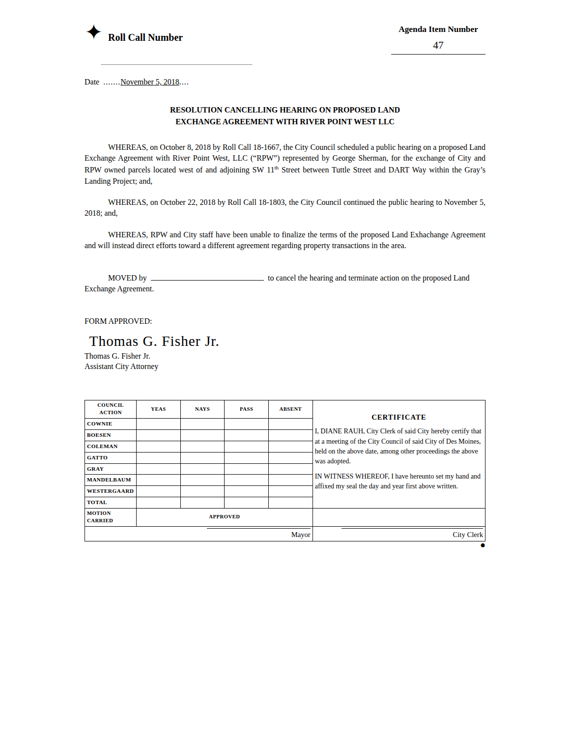✦ Roll Call Number
Agenda Item Number 47
Date ....... November 5, 2018....
Resolution Cancelling Hearing on Proposed Land
Exchange Agreement with River Point West LLC
WHEREAS, on October 8, 2018 by Roll Call 18-1667, the City Council scheduled a public hearing on a proposed Land Exchange Agreement with River Point West, LLC (“RPW”) represented by George Sherman, for the exchange of City and RPW owned parcels located west of and adjoining SW 11th Street between Tuttle Street and DART Way within the Gray’s Landing Project; and,
WHEREAS, on October 22, 2018 by Roll Call 18-1803, the City Council continued the public hearing to November 5, 2018; and,
WHEREAS, RPW and City staff have been unable to finalize the terms of the proposed Land Exhachange Agreement and will instead direct efforts toward a different agreement regarding property transactions in the area.
MOVED by to cancel the hearing and terminate action on the proposed Land Exchange Agreement.
FORM APPROVED:
Thomas G. Fisher Jr.
Thomas G. Fisher Jr.
Assistant City Attorney
| COUNCIL ACTION | YEAS | NAYS | PASS | ABSENT | CERTIFICATE I, DIANE RAUH, City Clerk of said City hereby certify that at a meeting of the City Council of said City of Des Moines, held on the above date, among other proceedings the above was adopted. IN WITNESS WHEREOF, I have hereunto set my hand and affixed my seal the day and year first above written. |
| COWNIE | | | | |
| BOESEN | | | | |
| COLEMAN | | | | |
| GATTO | | | | |
| GRAY | | | | |
| MANDELBAUM | | | | |
| WESTERGAARD | | | | |
| TOTAL | | | | |
| MOTION CARRIED | APPROVED | |
| Mayor | City Clerk |
●